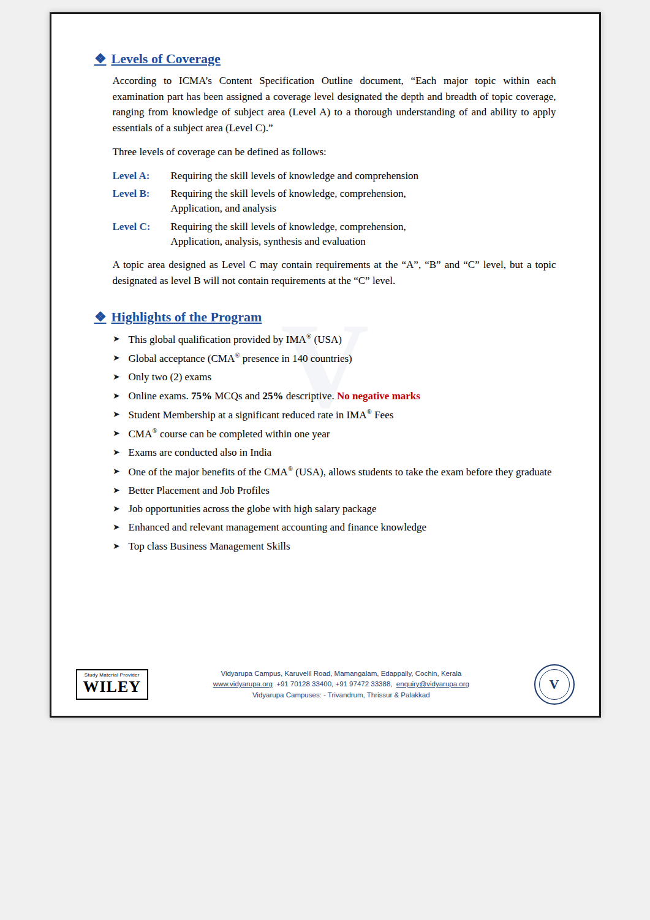V
❖Levels of Coverage
According to ICMA’s Content Specification Outline document, “Each major topic within each examination part has been assigned a coverage level designated the depth and breadth of topic coverage, ranging from knowledge of subject area (Level A) to a thorough understanding of and ability to apply essentials of a subject area (Level C).”
Three levels of coverage can be defined as follows:
Level A: Requiring the skill levels of knowledge and comprehension
Level B: Requiring the skill levels of knowledge, comprehension,
Application, and analysis
Level C: Requiring the skill levels of knowledge, comprehension,
Application, analysis, synthesis and evaluation
A topic area designed as Level C may contain requirements at the “A”, “B” and “C” level, but a topic designated as level B will not contain requirements at the “C” level.
❖Highlights of the Program
This global qualification provided by IMA® (USA)
Global acceptance (CMA® presence in 140 countries)
Only two (2) exams
Online exams. 75% MCQs and 25% descriptive. No negative marks
Student Membership at a significant reduced rate in IMA® Fees
CMA® course can be completed within one year
Exams are conducted also in India
One of the major benefits of the CMA® (USA), allows students to take the exam before they graduate
Better Placement and Job Profiles
Job opportunities across the globe with high salary package
Enhanced and relevant management accounting and finance knowledge
Top class Business Management Skills
Study Material Provider WILEY
Vidyarupa Campus, Karuvelil Road, Mamangalam, Edappally, Cochin, Kerala
www.vidyarupa.org +91 70128 33400, +91 97472 33388, enquiry@vidyarupa.org
Vidyarupa Campuses: - Trivandrum, Thrissur & Palakkad
V